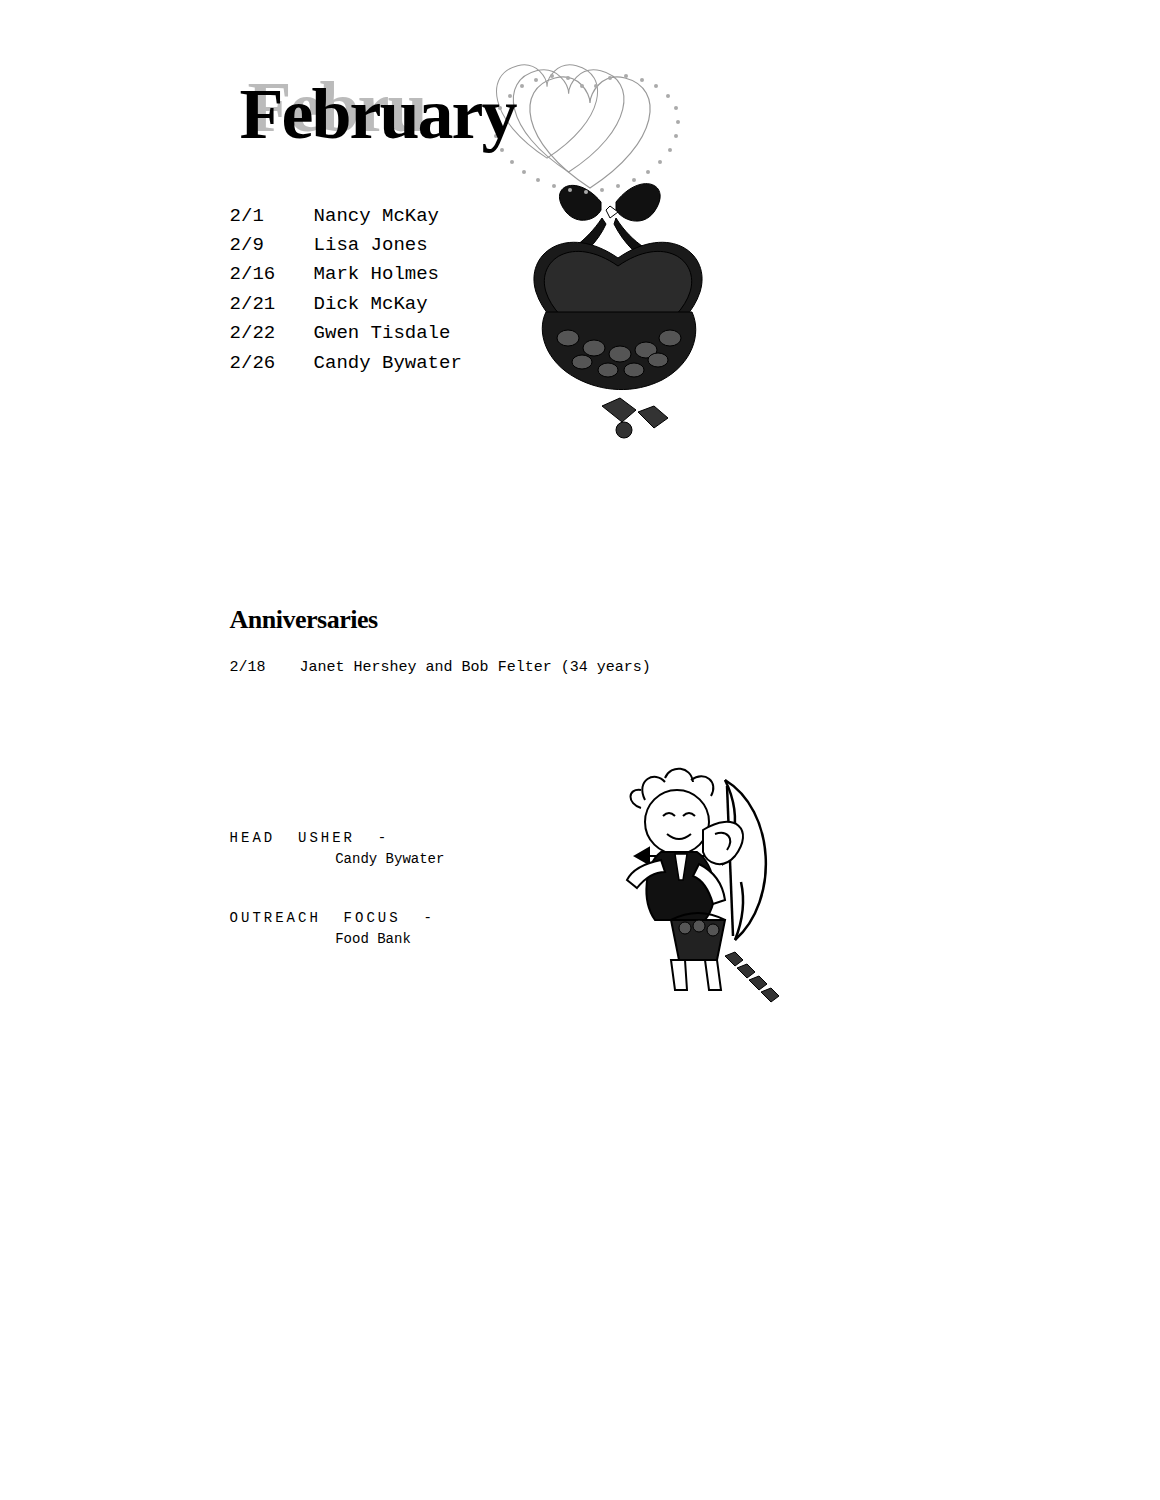Febru
February
| 2/1 | Nancy McKay |
| 2/9 | Lisa Jones |
| 2/16 | Mark Holmes |
| 2/21 | Dick McKay |
| 2/22 | Gwen Tisdale |
| 2/26 | Candy Bywater |
Anniversaries
2/18 Janet Hershey and Bob Felter (34 years)
HEAD USHER -
Candy Bywater
OUTREACH FOCUS -
Food Bank